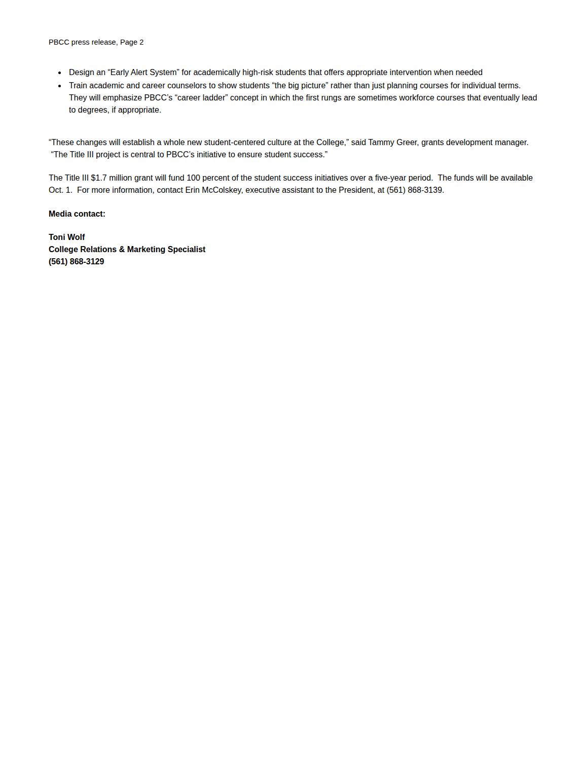PBCC press release, Page 2
Design an “Early Alert System” for academically high-risk students that offers appropriate intervention when needed
Train academic and career counselors to show students “the big picture” rather than just planning courses for individual terms. They will emphasize PBCC’s “career ladder” concept in which the first rungs are sometimes workforce courses that eventually lead to degrees, if appropriate.
“These changes will establish a whole new student-centered culture at the College,” said Tammy Greer, grants development manager. “The Title III project is central to PBCC’s initiative to ensure student success.”
The Title III $1.7 million grant will fund 100 percent of the student success initiatives over a five-year period. The funds will be available Oct. 1. For more information, contact Erin McColskey, executive assistant to the President, at (561) 868-3139.
Media contact:
Toni Wolf
College Relations & Marketing Specialist
(561) 868-3129